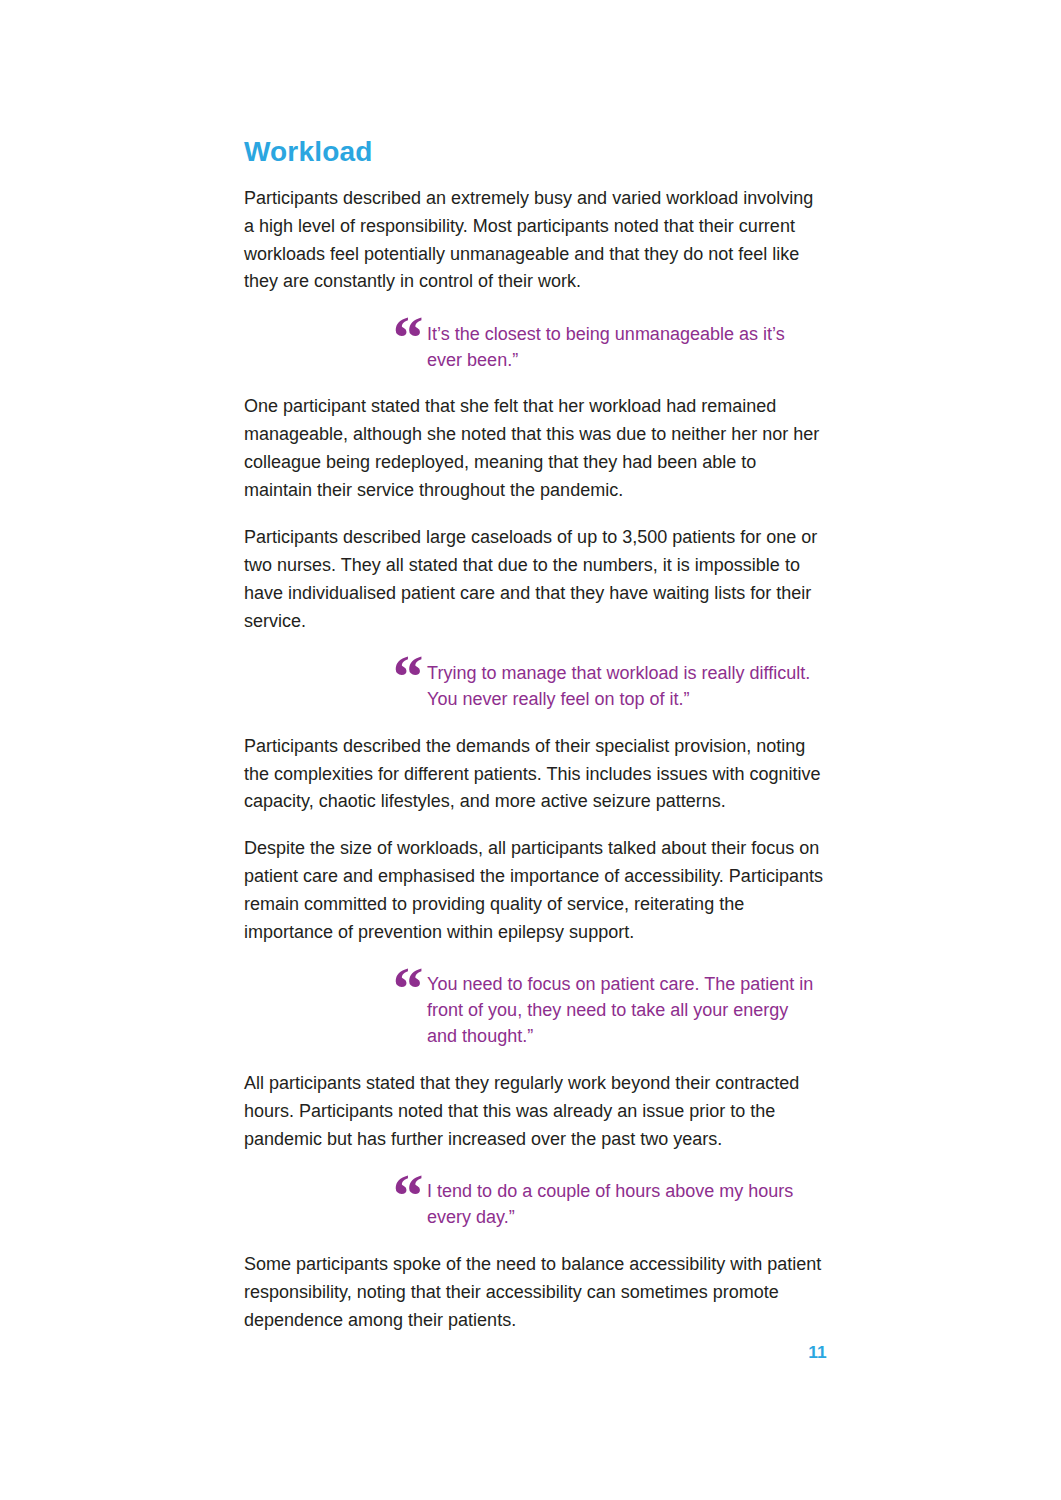Workload
Participants described an extremely busy and varied workload involving a high level of responsibility. Most participants noted that their current workloads feel potentially unmanageable and that they do not feel like they are constantly in control of their work.
“ It’s the closest to being unmanageable as it’s ever been.”
One participant stated that she felt that her workload had remained manageable, although she noted that this was due to neither her nor her colleague being redeployed, meaning that they had been able to maintain their service throughout the pandemic.
Participants described large caseloads of up to 3,500 patients for one or two nurses. They all stated that due to the numbers, it is impossible to have individualised patient care and that they have waiting lists for their service.
“ Trying to manage that workload is really difficult. You never really feel on top of it.”
Participants described the demands of their specialist provision, noting the complexities for different patients. This includes issues with cognitive capacity, chaotic lifestyles, and more active seizure patterns.
Despite the size of workloads, all participants talked about their focus on patient care and emphasised the importance of accessibility. Participants remain committed to providing quality of service, reiterating the importance of prevention within epilepsy support.
“ You need to focus on patient care. The patient in front of you, they need to take all your energy and thought.”
All participants stated that they regularly work beyond their contracted hours. Participants noted that this was already an issue prior to the pandemic but has further increased over the past two years.
“ I tend to do a couple of hours above my hours every day.”
Some participants spoke of the need to balance accessibility with patient responsibility, noting that their accessibility can sometimes promote dependence among their patients.
11